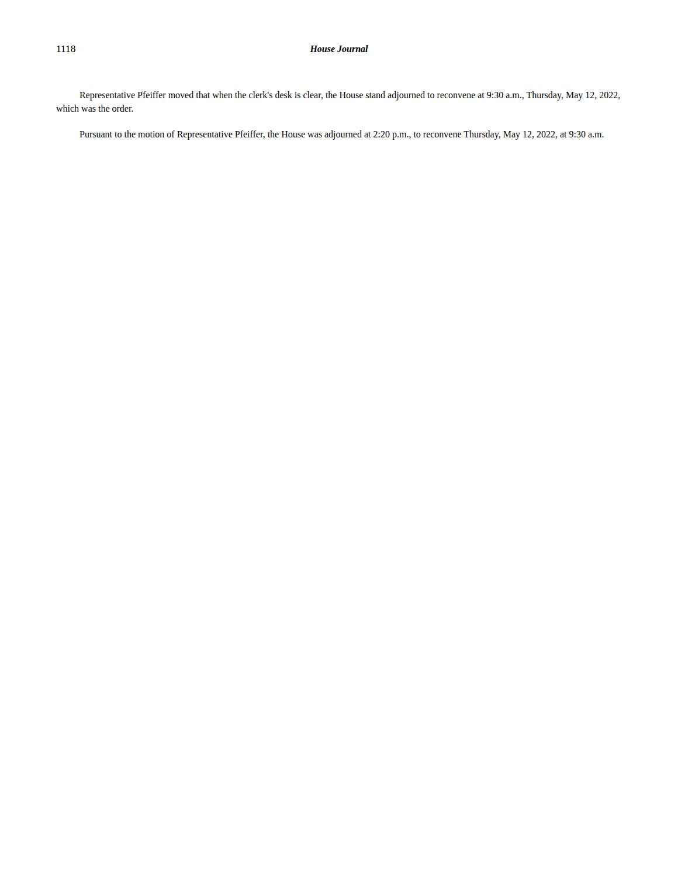1118
House Journal
Representative Pfeiffer moved that when the clerk's desk is clear, the House stand adjourned to reconvene at 9:30 a.m., Thursday, May 12, 2022, which was the order.
Pursuant to the motion of Representative Pfeiffer, the House was adjourned at 2:20 p.m., to reconvene Thursday, May 12, 2022, at 9:30 a.m.